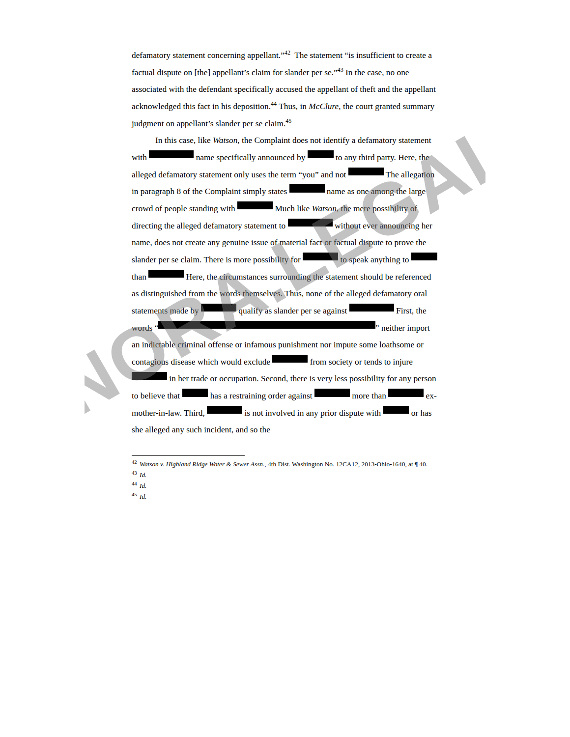NORA.LEGAL
defamatory statement concerning appellant.”42 The statement “is insufficient to create a factual dispute on [the] appellant’s claim for slander per se.”43 In the case, no one associated with the defendant specifically accused the appellant of theft and the appellant acknowledged this fact in his deposition.44 Thus, in McClure, the court granted summary judgment on appellant’s slander per se claim.45
In this case, like Watson, the Complaint does not identify a defamatory statement with name specifically announced by to any third party. Here, the alleged defamatory statement only uses the term “you” and not The allegation in paragraph 8 of the Complaint simply states name as one among the large crowd of people standing with Much like Watson, the mere possibility of directing the alleged defamatory statement to without ever announcing her name, does not create any genuine issue of material fact or factual dispute to prove the slander per se claim. There is more possibility for to speak anything to than Here, the circumstances surrounding the statement should be referenced as distinguished from the words themselves. Thus, none of the alleged defamatory oral statements made by qualify as slander per se against First, the words “ ” neither import an indictable criminal offense or infamous punishment nor impute some loathsome or contagious disease which would exclude from society or tends to injure in her trade or occupation. Second, there is very less possibility for any person to believe that has a restraining order against more than ex-mother-in-law. Third, is not involved in any prior dispute with or has she alleged any such incident, and so the
42 Watson v. Highland Ridge Water & Sewer Assn., 4th Dist. Washington No. 12CA12, 2013-Ohio-1640, at ¶ 40.
43 Id.
44 Id.
45 Id.